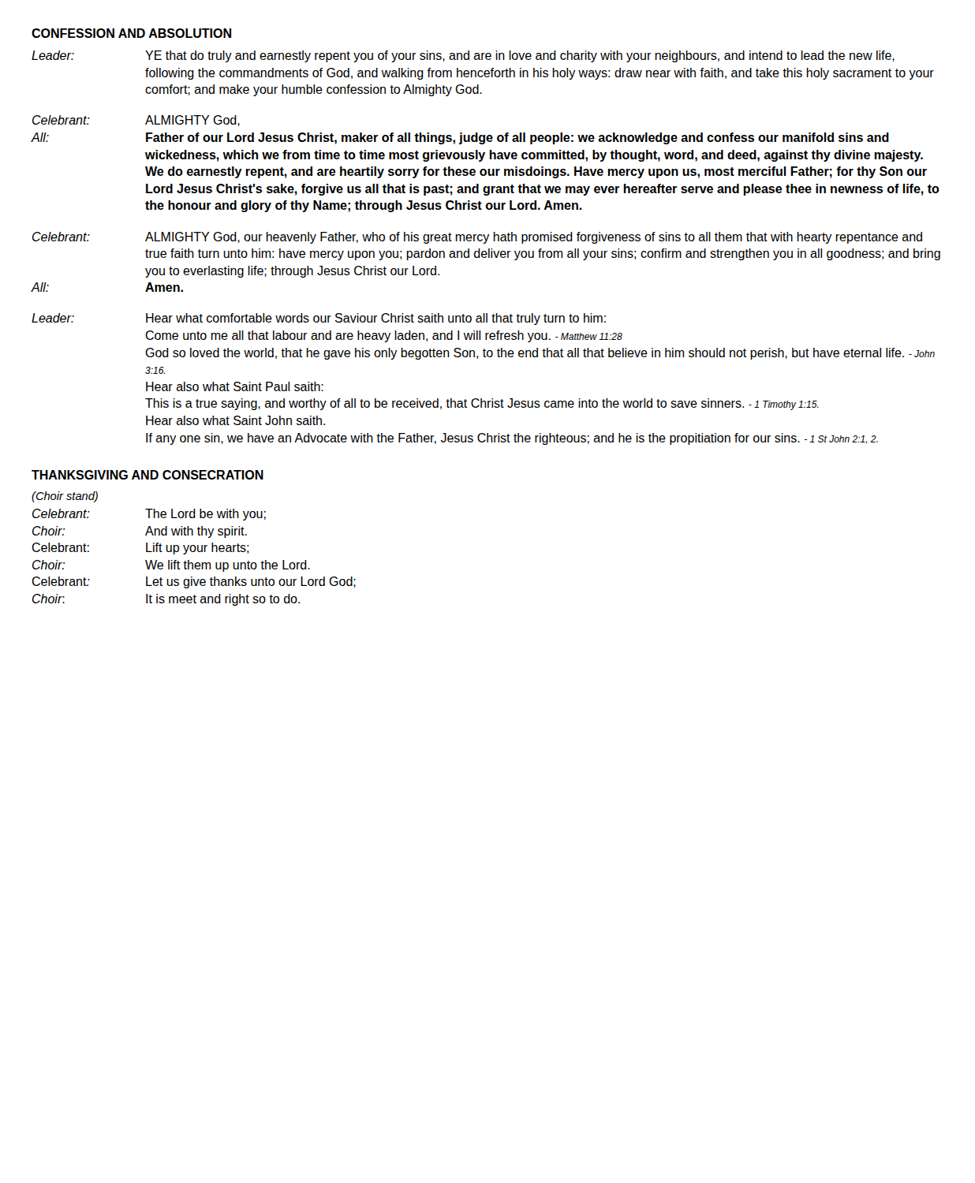Confession and Absolution
Leader:
YE that do truly and earnestly repent you of your sins, and are in love and charity with your neighbours, and intend to lead the new life, following the commandments of God, and walking from henceforth in his holy ways: draw near with faith, and take this holy sacrament to your comfort; and make your humble confession to Almighty God.
Celebrant:
ALMIGHTY God,
All:
Father of our Lord Jesus Christ, maker of all things, judge of all people: we acknowledge and confess our manifold sins and wickedness, which we from time to time most grievously have committed, by thought, word, and deed, against thy divine majesty. We do earnestly repent, and are heartily sorry for these our misdoings. Have mercy upon us, most merciful Father; for thy Son our Lord Jesus Christ's sake, forgive us all that is past; and grant that we may ever hereafter serve and please thee in newness of life, to the honour and glory of thy Name; through Jesus Christ our Lord. Amen.
Celebrant:
ALMIGHTY God, our heavenly Father, who of his great mercy hath promised forgiveness of sins to all them that with hearty repentance and true faith turn unto him: have mercy upon you; pardon and deliver you from all your sins; confirm and strengthen you in all goodness; and bring you to everlasting life; through Jesus Christ our Lord.
All:
Amen.
Leader:
Hear what comfortable words our Saviour Christ saith unto all that truly turn to him:
Come unto me all that labour and are heavy laden, and I will refresh you. - Matthew 11:28
God so loved the world, that he gave his only begotten Son, to the end that all that believe in him should not perish, but have eternal life. - John 3:16.
Hear also what Saint Paul saith:
This is a true saying, and worthy of all to be received, that Christ Jesus came into the world to save sinners. - 1 Timothy 1:15.
Hear also what Saint John saith.
If any one sin, we have an Advocate with the Father, Jesus Christ the righteous; and he is the propitiation for our sins. - 1 St John 2:1, 2.
Thanksgiving and Consecration
(Choir stand)
Celebrant:
The Lord be with you;
Choir:
And with thy spirit.
Celebrant:
Lift up your hearts;
Choir:
We lift them up unto the Lord.
Celebrant:
Let us give thanks unto our Lord God;
Choir:
It is meet and right so to do.